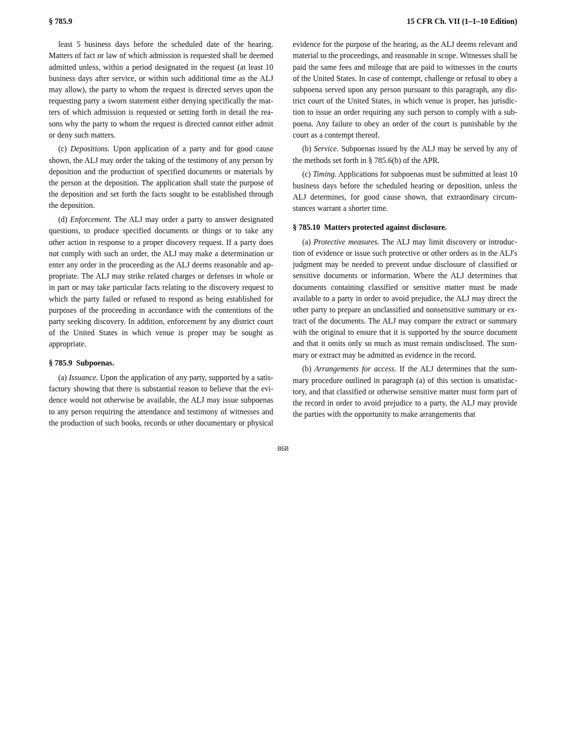§ 785.9 15 CFR Ch. VII (1–1–10 Edition)
least 5 business days before the scheduled date of the hearing. Matters of fact or law of which admission is requested shall be deemed admitted unless, within a period designated in the request (at least 10 business days after service, or within such additional time as the ALJ may allow), the party to whom the request is directed serves upon the requesting party a sworn statement either denying specifically the matters of which admission is requested or setting forth in detail the reasons why the party to whom the request is directed cannot either admit or deny such matters.
(c) Depositions. Upon application of a party and for good cause shown, the ALJ may order the taking of the testimony of any person by deposition and the production of specified documents or materials by the person at the deposition. The application shall state the purpose of the deposition and set forth the facts sought to be established through the deposition.
(d) Enforcement. The ALJ may order a party to answer designated questions, to produce specified documents or things or to take any other action in response to a proper discovery request. If a party does not comply with such an order, the ALJ may make a determination or enter any order in the proceeding as the ALJ deems reasonable and appropriate. The ALJ may strike related charges or defenses in whole or in part or may take particular facts relating to the discovery request to which the party failed or refused to respond as being established for purposes of the proceeding in accordance with the contentions of the party seeking discovery. In addition, enforcement by any district court of the United States in which venue is proper may be sought as appropriate.
§ 785.9 Subpoenas.
(a) Issuance. Upon the application of any party, supported by a satisfactory showing that there is substantial reason to believe that the evidence would not otherwise be available, the ALJ may issue subpoenas to any person requiring the attendance and testimony of witnesses and the production of such books, records or other documentary or physical evidence for the purpose of the hearing, as the ALJ deems relevant and material to the proceedings, and reasonable in scope. Witnesses shall be paid the same fees and mileage that are paid to witnesses in the courts of the United States. In case of contempt, challenge or refusal to obey a subpoena served upon any person pursuant to this paragraph, any district court of the United States, in which venue is proper, has jurisdiction to issue an order requiring any such person to comply with a subpoena. Any failure to obey an order of the court is punishable by the court as a contempt thereof.
(b) Service. Subpoenas issued by the ALJ may be served by any of the methods set forth in § 785.6(b) of the APR.
(c) Timing. Applications for subpoenas must be submitted at least 10 business days before the scheduled hearing or deposition, unless the ALJ determines, for good cause shown, that extraordinary circumstances warrant a shorter time.
§ 785.10 Matters protected against disclosure.
(a) Protective measures. The ALJ may limit discovery or introduction of evidence or issue such protective or other orders as in the ALJ's judgment may be needed to prevent undue disclosure of classified or sensitive documents or information. Where the ALJ determines that documents containing classified or sensitive matter must be made available to a party in order to avoid prejudice, the ALJ may direct the other party to prepare an unclassified and nonsensitive summary or extract of the documents. The ALJ may compare the extract or summary with the original to ensure that it is supported by the source document and that it omits only so much as must remain undisclosed. The summary or extract may be admitted as evidence in the record.
(b) Arrangements for access. If the ALJ determines that the summary procedure outlined in paragraph (a) of this section is unsatisfactory, and that classified or otherwise sensitive matter must form part of the record in order to avoid prejudice to a party, the ALJ may provide the parties with the opportunity to make arrangements that
868